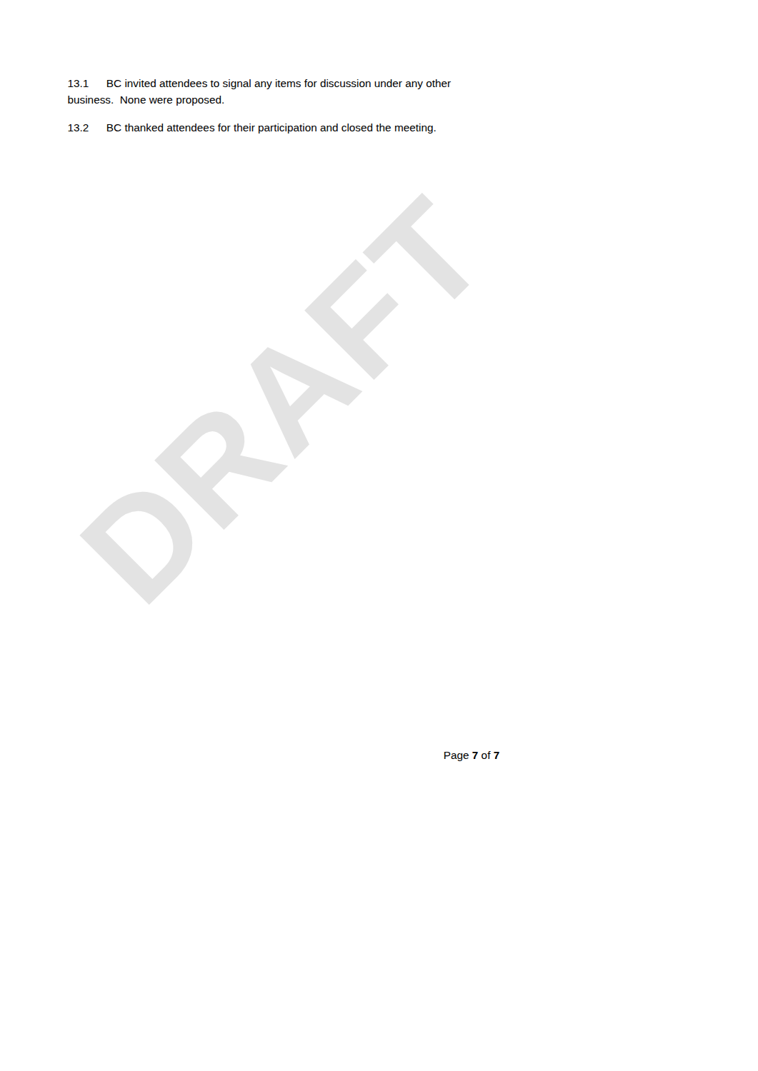DRAFT
13.1 BC invited attendees to signal any items for discussion under any other business. None were proposed.
13.2 BC thanked attendees for their participation and closed the meeting.
Page 7 of 7